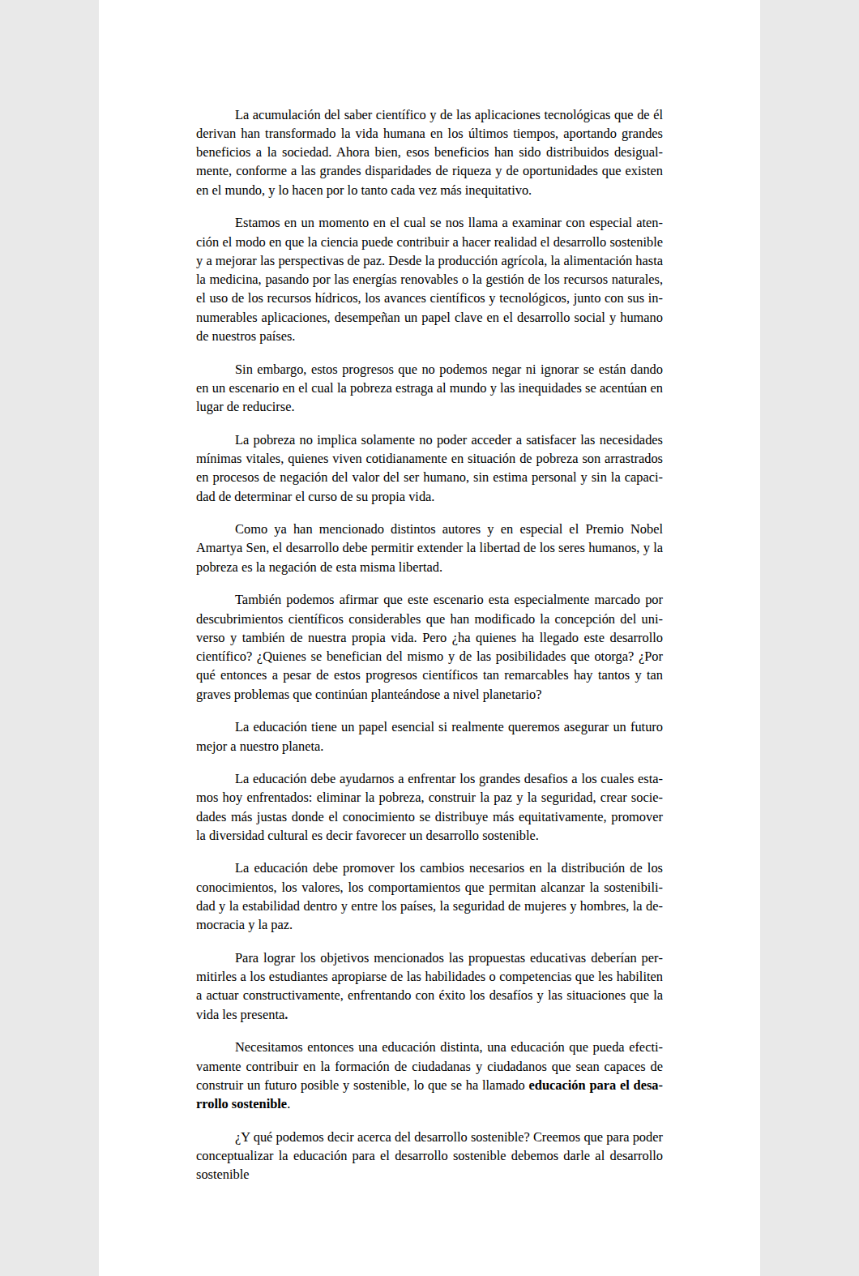La acumulación del saber científico y de las aplicaciones tecnológicas que de él derivan han transformado la vida humana en los últimos tiempos, aportando grandes beneficios a la sociedad. Ahora bien, esos beneficios han sido distribuidos desigualmente, conforme a las grandes disparidades de riqueza y de oportunidades que existen en el mundo, y lo hacen por lo tanto cada vez más inequitativo.
Estamos en un momento en el cual se nos llama a examinar con especial atención el modo en que la ciencia puede contribuir a hacer realidad el desarrollo sostenible y a mejorar las perspectivas de paz. Desde la producción agrícola, la alimentación hasta la medicina, pasando por las energías renovables o la gestión de los recursos naturales, el uso de los recursos hídricos, los avances científicos y tecnológicos, junto con sus innumerables aplicaciones, desempeñan un papel clave en el desarrollo social y humano de nuestros países.
Sin embargo, estos progresos que no podemos negar ni ignorar se están dando en un escenario en el cual la pobreza estraga al mundo y las inequidades se acentúan en lugar de reducirse.
La pobreza no implica solamente no poder acceder a satisfacer las necesidades mínimas vitales, quienes viven cotidianamente en situación de pobreza son arrastrados en procesos de negación del valor del ser humano, sin estima personal y sin la capacidad de determinar el curso de su propia vida.
Como ya han mencionado distintos autores y en especial el Premio Nobel Amartya Sen, el desarrollo debe permitir extender la libertad de los seres humanos, y la pobreza es la negación de esta misma libertad.
También podemos afirmar que este escenario esta especialmente marcado por descubrimientos científicos considerables que han modificado la concepción del universo y también de nuestra propia vida. Pero ¿ha quienes ha llegado este desarrollo científico? ¿Quienes se benefician del mismo y de las posibilidades que otorga? ¿Por qué entonces a pesar de estos progresos científicos tan remarcables hay tantos y tan graves problemas que continúan planteándose a nivel planetario?
La educación tiene un papel esencial si realmente queremos asegurar un futuro mejor a nuestro planeta.
La educación debe ayudarnos a enfrentar los grandes desafios a los cuales estamos hoy enfrentados: eliminar la pobreza, construir la paz y la seguridad, crear sociedades más justas donde el conocimiento se distribuye más equitativamente, promover la diversidad cultural es decir favorecer un desarrollo sostenible.
La educación debe promover los cambios necesarios en la distribución de los conocimientos, los valores, los comportamientos que permitan alcanzar la sostenibilidad y la estabilidad dentro y entre los países, la seguridad de mujeres y hombres, la democracia y la paz.
Para lograr los objetivos mencionados las propuestas educativas deberían permitirles a los estudiantes apropiarse de las habilidades o competencias que les habiliten a actuar constructivamente, enfrentando con éxito los desafíos y las situaciones que la vida les presenta.
Necesitamos entonces una educación distinta, una educación que pueda efectivamente contribuir en la formación de ciudadanas y ciudadanos que sean capaces de construir un futuro posible y sostenible, lo que se ha llamado educación para el desarrollo sostenible.
¿Y qué podemos decir acerca del desarrollo sostenible? Creemos que para poder conceptualizar la educación para el desarrollo sostenible debemos darle al desarrollo sostenible